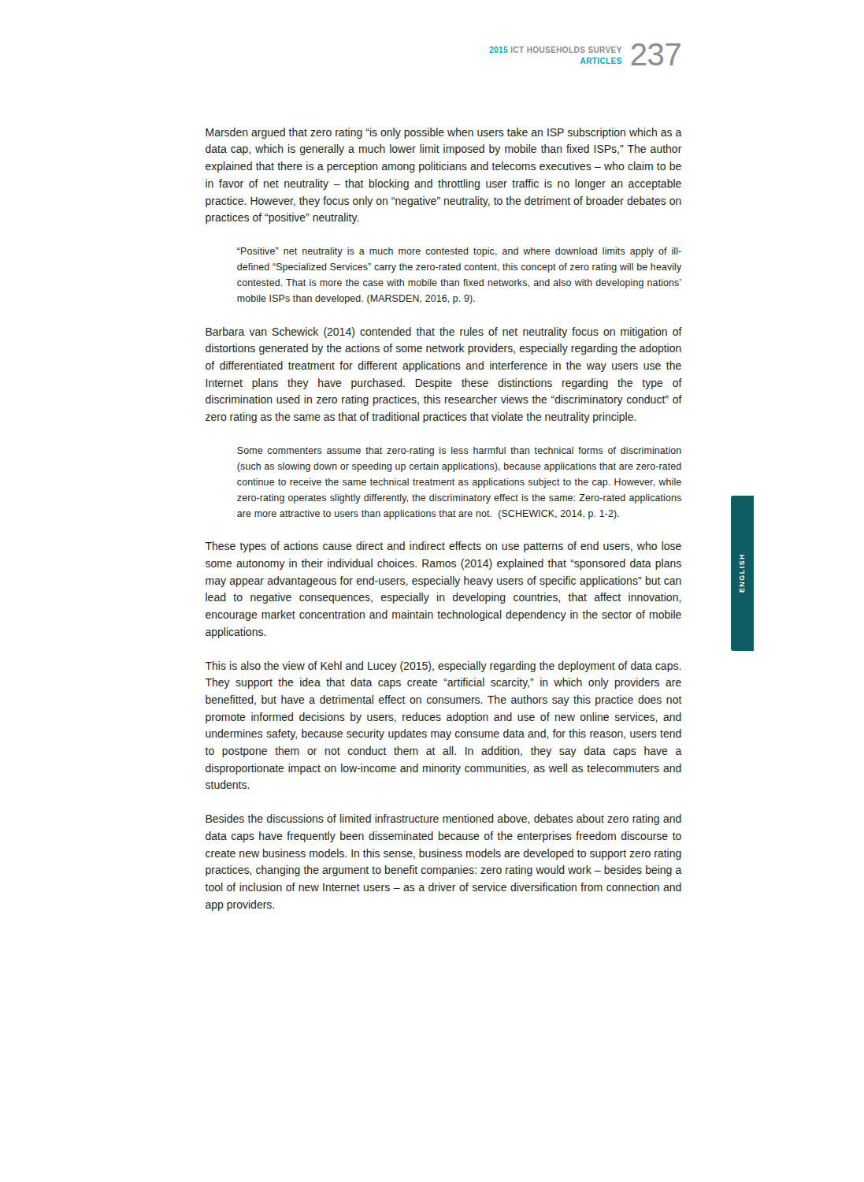2015 ICT HOUSEHOLDS SURVEY
ARTICLES
237
Marsden argued that zero rating “is only possible when users take an ISP subscription which as a data cap, which is generally a much lower limit imposed by mobile than fixed ISPs,” The author explained that there is a perception among politicians and telecoms executives – who claim to be in favor of net neutrality – that blocking and throttling user traffic is no longer an acceptable practice. However, they focus only on “negative” neutrality, to the detriment of broader debates on practices of “positive” neutrality.
“Positive” net neutrality is a much more contested topic, and where download limits apply of ill-defined “Specialized Services” carry the zero-rated content, this concept of zero rating will be heavily contested. That is more the case with mobile than fixed networks, and also with developing nations’ mobile ISPs than developed. (MARSDEN, 2016, p. 9).
Barbara van Schewick (2014) contended that the rules of net neutrality focus on mitigation of distortions generated by the actions of some network providers, especially regarding the adoption of differentiated treatment for different applications and interference in the way users use the Internet plans they have purchased. Despite these distinctions regarding the type of discrimination used in zero rating practices, this researcher views the “discriminatory conduct” of zero rating as the same as that of traditional practices that violate the neutrality principle.
Some commenters assume that zero-rating is less harmful than technical forms of discrimination (such as slowing down or speeding up certain applications), because applications that are zero-rated continue to receive the same technical treatment as applications subject to the cap. However, while zero-rating operates slightly differently, the discriminatory effect is the same: Zero-rated applications are more attractive to users than applications that are not. (SCHEWICK, 2014, p. 1-2).
These types of actions cause direct and indirect effects on use patterns of end users, who lose some autonomy in their individual choices. Ramos (2014) explained that “sponsored data plans may appear advantageous for end-users, especially heavy users of specific applications” but can lead to negative consequences, especially in developing countries, that affect innovation, encourage market concentration and maintain technological dependency in the sector of mobile applications.
This is also the view of Kehl and Lucey (2015), especially regarding the deployment of data caps. They support the idea that data caps create “artificial scarcity,” in which only providers are benefitted, but have a detrimental effect on consumers. The authors say this practice does not promote informed decisions by users, reduces adoption and use of new online services, and undermines safety, because security updates may consume data and, for this reason, users tend to postpone them or not conduct them at all. In addition, they say data caps have a disproportionate impact on low-income and minority communities, as well as telecommuters and students.
Besides the discussions of limited infrastructure mentioned above, debates about zero rating and data caps have frequently been disseminated because of the enterprises freedom discourse to create new business models. In this sense, business models are developed to support zero rating practices, changing the argument to benefit companies: zero rating would work – besides being a tool of inclusion of new Internet users – as a driver of service diversification from connection and app providers.
ENGLISH